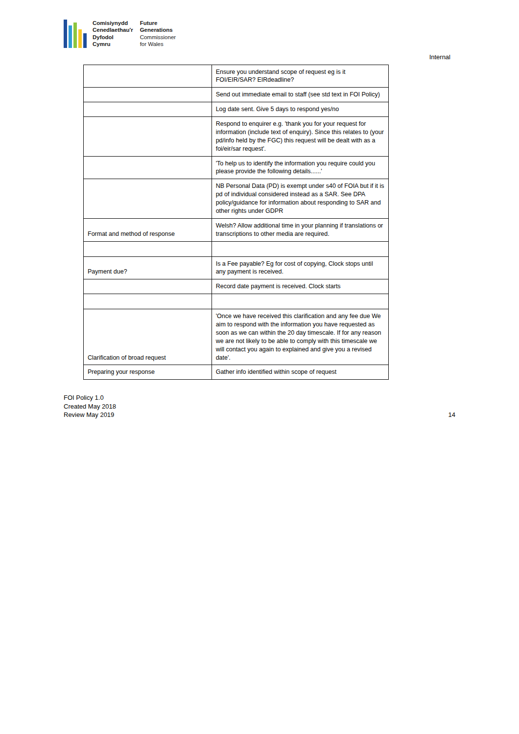Comisiynydd
Cenedlaethau'r
Dyfodol
Cymru
Future
Generations
Commissioner
for Wales
Internal
| | Ensure you understand scope of request eg is it FOI/EIR/SAR? EIRdeadline? |
| | Send out immediate email to staff (see std text in FOI Policy) |
| | Log date sent. Give 5 days to respond yes/no |
| | Respond to enquirer e.g. 'thank you for your request for information (include text of enquiry). Since this relates to (your pd/info held by the FGC) this request will be dealt with as a foi/eir/sar request'. |
| | 'To help us to identify the information you require could you please provide the following details......' |
| | NB Personal Data (PD) is exempt under s40 of FOIA but if it is pd of individual considered instead as a SAR. See DPA policy/guidance for information about responding to SAR and other rights under GDPR |
| Format and method of response | Welsh? Allow additional time in your planning if translations or transcriptions to other media are required. |
| Payment due? | Is a Fee payable? Eg for cost of copying, Clock stops until any payment is received. |
| | Record date payment is received. Clock starts |
| Clarification of broad request | 'Once we have received this clarification and any fee due We aim to respond with the information you have requested as soon as we can within the 20 day timescale. If for any reason we are not likely to be able to comply with this timescale we will contact you again to explained and give you a revised date'. |
| Preparing your response | Gather info identified within scope of request |
FOI Policy 1.0
Created May 2018
Review May 2019 14